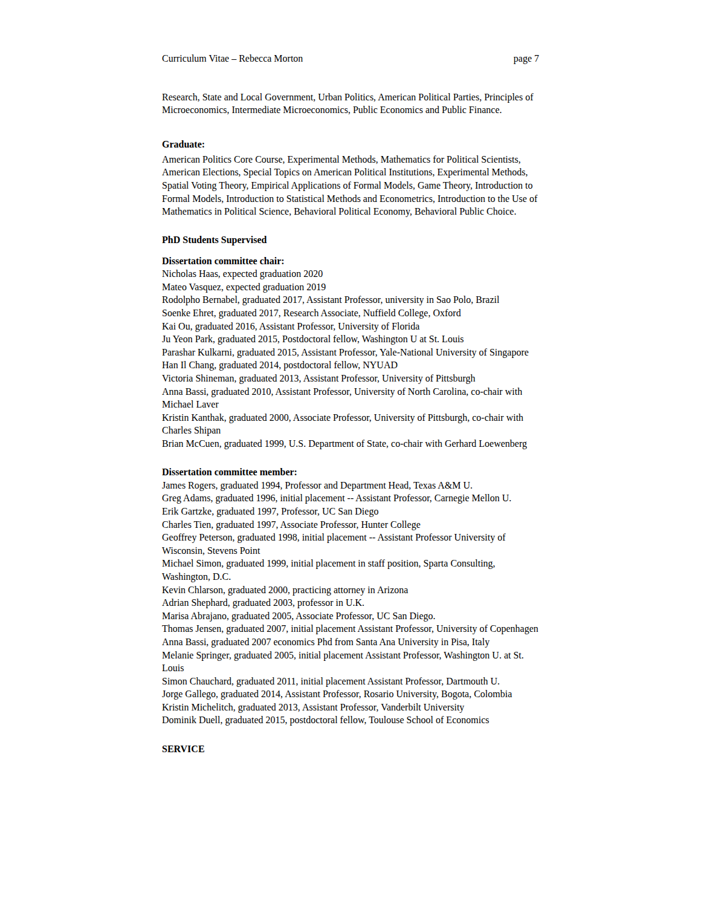Curriculum Vitae – Rebecca Morton
page 7
Research, State and Local Government, Urban Politics, American Political Parties, Principles of Microeconomics, Intermediate Microeconomics, Public Economics and Public Finance.
Graduate:
American Politics Core Course, Experimental Methods, Mathematics for Political Scientists, American Elections, Special Topics on American Political Institutions, Experimental Methods, Spatial Voting Theory, Empirical Applications of Formal Models, Game Theory, Introduction to Formal Models, Introduction to Statistical Methods and Econometrics, Introduction to the Use of Mathematics in Political Science, Behavioral Political Economy, Behavioral Public Choice.
PhD Students Supervised
Dissertation committee chair:
Nicholas Haas, expected graduation 2020
Mateo Vasquez, expected graduation 2019
Rodolpho Bernabel, graduated 2017, Assistant Professor, university in Sao Polo, Brazil
Soenke Ehret, graduated 2017, Research Associate, Nuffield College, Oxford
Kai Ou, graduated 2016, Assistant Professor, University of Florida
Ju Yeon Park, graduated 2015, Postdoctoral fellow, Washington U at St. Louis
Parashar Kulkarni, graduated 2015, Assistant Professor, Yale-National University of Singapore
Han Il Chang, graduated 2014, postdoctoral fellow, NYUAD
Victoria Shineman, graduated 2013, Assistant Professor, University of Pittsburgh
Anna Bassi, graduated 2010, Assistant Professor, University of North Carolina, co-chair with Michael Laver
Kristin Kanthak, graduated 2000, Associate Professor, University of Pittsburgh, co-chair with Charles Shipan
Brian McCuen, graduated 1999, U.S. Department of State, co-chair with Gerhard Loewenberg
Dissertation committee member:
James Rogers, graduated 1994, Professor and Department Head, Texas A&M U.
Greg Adams, graduated 1996, initial placement -- Assistant Professor, Carnegie Mellon U.
Erik Gartzke, graduated 1997, Professor, UC San Diego
Charles Tien, graduated 1997, Associate Professor, Hunter College
Geoffrey Peterson, graduated 1998, initial placement -- Assistant Professor University of Wisconsin, Stevens Point
Michael Simon, graduated 1999, initial placement in staff position, Sparta Consulting, Washington, D.C.
Kevin Chlarson, graduated 2000, practicing attorney in Arizona
Adrian Shephard, graduated 2003, professor in U.K.
Marisa Abrajano, graduated 2005, Associate Professor, UC San Diego.
Thomas Jensen, graduated 2007, initial placement Assistant Professor, University of Copenhagen
Anna Bassi, graduated 2007 economics Phd from Santa Ana University in Pisa, Italy
Melanie Springer, graduated 2005, initial placement Assistant Professor, Washington U. at St. Louis
Simon Chauchard, graduated 2011, initial placement Assistant Professor, Dartmouth U.
Jorge Gallego, graduated 2014, Assistant Professor, Rosario University, Bogota, Colombia
Kristin Michelitch, graduated 2013, Assistant Professor, Vanderbilt University
Dominik Duell, graduated 2015, postdoctoral fellow, Toulouse School of Economics
SERVICE